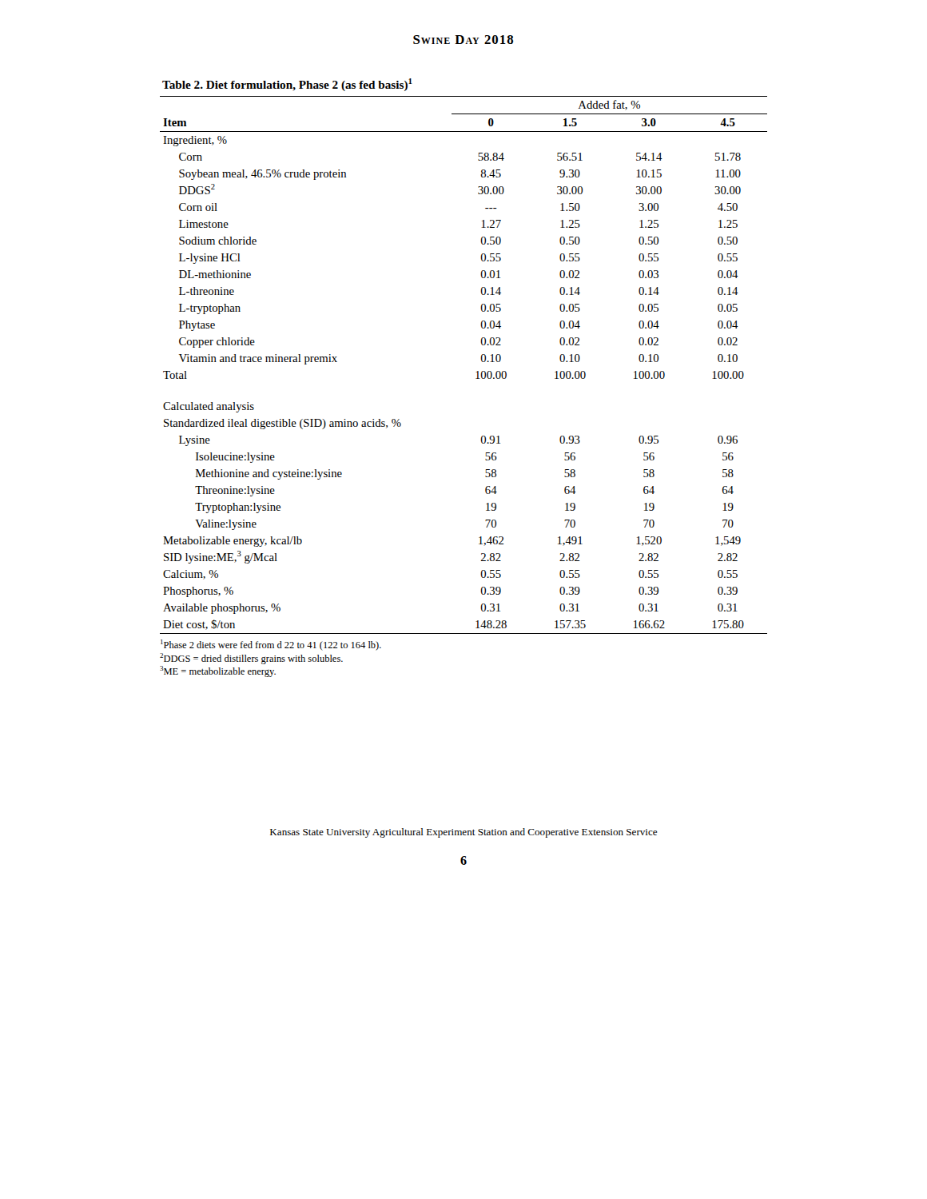Swine Day 2018
Table 2. Diet formulation, Phase 2 (as fed basis)1
| | Added fat, % |
| --- | --- |
| Item | 0 | 1.5 | 3.0 | 4.5 |
| Ingredient, % | | | | |
| Corn | 58.84 | 56.51 | 54.14 | 51.78 |
| Soybean meal, 46.5% crude protein | 8.45 | 9.30 | 10.15 | 11.00 |
| DDGS 2 | 30.00 | 30.00 | 30.00 | 30.00 |
| Corn oil | --- | 1.50 | 3.00 | 4.50 |
| Limestone | 1.27 | 1.25 | 1.25 | 1.25 |
| Sodium chloride | 0.50 | 0.50 | 0.50 | 0.50 |
| L-lysine HCl | 0.55 | 0.55 | 0.55 | 0.55 |
| DL-methionine | 0.01 | 0.02 | 0.03 | 0.04 |
| L-threonine | 0.14 | 0.14 | 0.14 | 0.14 |
| L-tryptophan | 0.05 | 0.05 | 0.05 | 0.05 |
| Phytase | 0.04 | 0.04 | 0.04 | 0.04 |
| Copper chloride | 0.02 | 0.02 | 0.02 | 0.02 |
| Vitamin and trace mineral premix | 0.10 | 0.10 | 0.10 | 0.10 |
| Total | 100.00 | 100.00 | 100.00 | 100.00 |
| Calculated analysis | | | | |
| Standardized ileal digestible (SID) amino acids, % | | | | |
| Lysine | 0.91 | 0.93 | 0.95 | 0.96 |
| Isoleucine:lysine | 56 | 56 | 56 | 56 |
| Methionine and cysteine:lysine | 58 | 58 | 58 | 58 |
| Threonine:lysine | 64 | 64 | 64 | 64 |
| Tryptophan:lysine | 19 | 19 | 19 | 19 |
| Valine:lysine | 70 | 70 | 70 | 70 |
| Metabolizable energy, kcal/lb | 1,462 | 1,491 | 1,520 | 1,549 |
| SID lysine:ME, 3 g/Mcal | 2.82 | 2.82 | 2.82 | 2.82 |
| Calcium, % | 0.55 | 0.55 | 0.55 | 0.55 |
| Phosphorus, % | 0.39 | 0.39 | 0.39 | 0.39 |
| Available phosphorus, % | 0.31 | 0.31 | 0.31 | 0.31 |
| Diet cost, $/ton | 148.28 | 157.35 | 166.62 | 175.80 |
1Phase 2 diets were fed from d 22 to 41 (122 to 164 lb).
2DDGS = dried distillers grains with solubles.
3ME = metabolizable energy.
Kansas State University Agricultural Experiment Station and Cooperative Extension Service
6